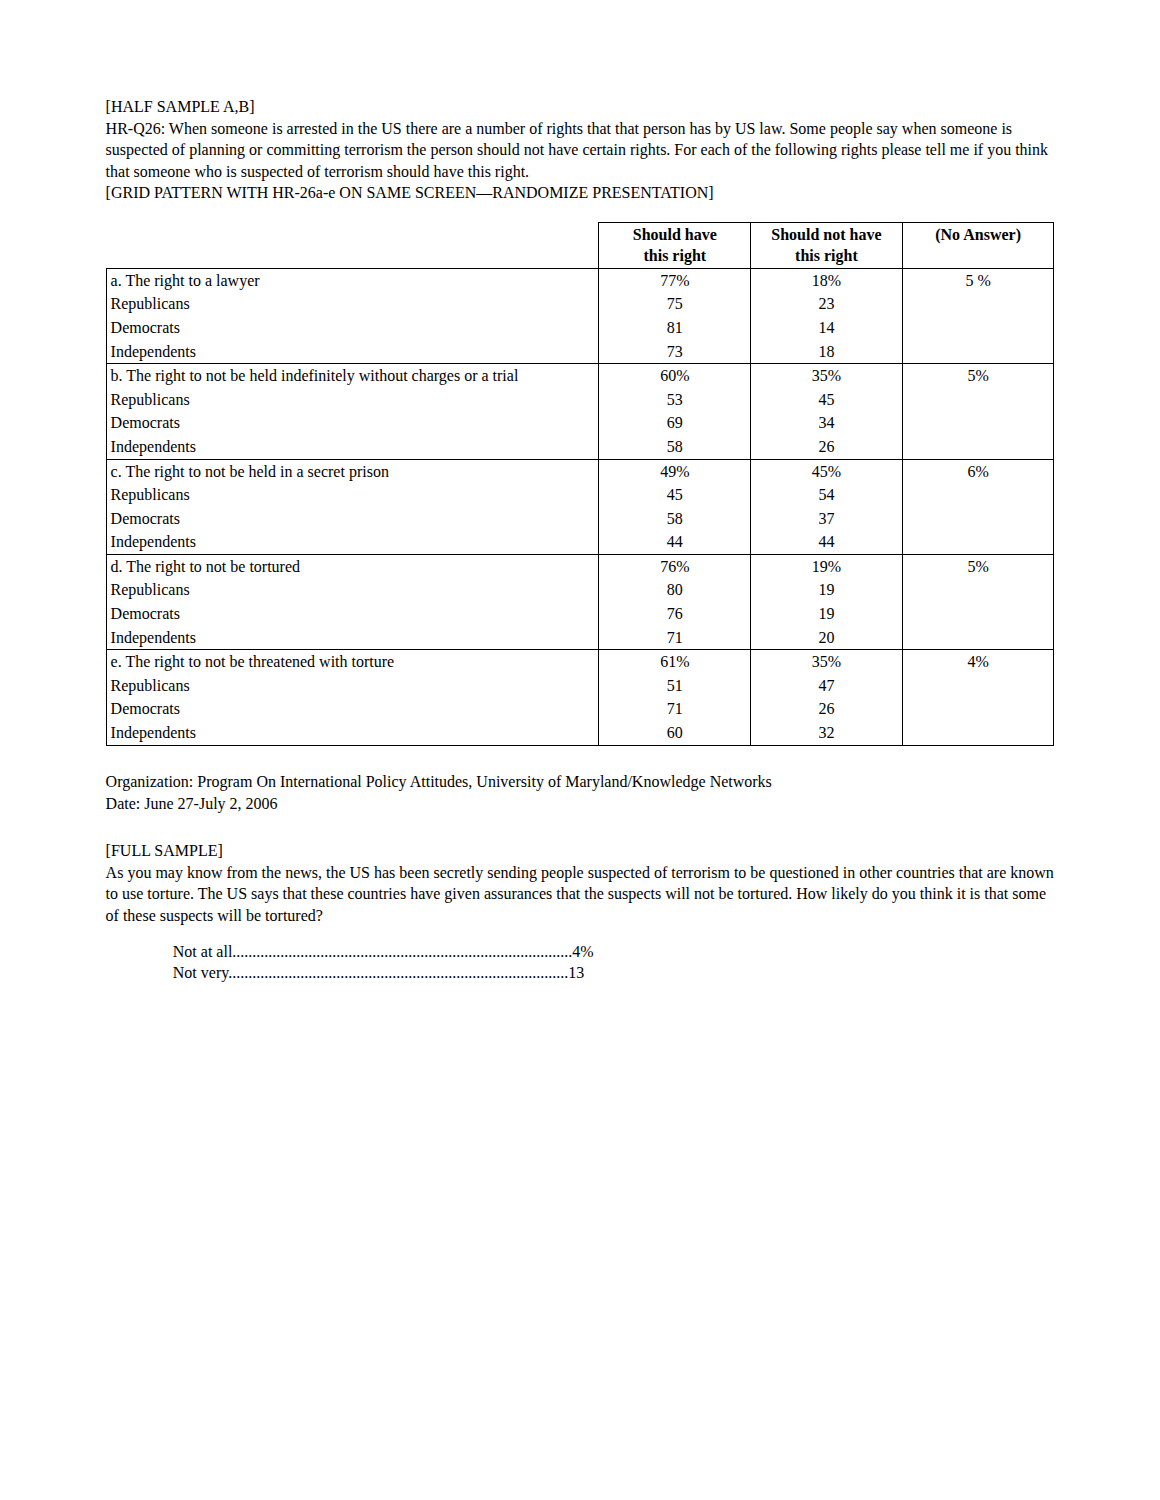[HALF SAMPLE A,B]
HR-Q26: When someone is arrested in the US there are a number of rights that that person has by US law. Some people say when someone is suspected of planning or committing terrorism the person should not have certain rights. For each of the following rights please tell me if you think that someone who is suspected of terrorism should have this right.
[GRID PATTERN WITH HR-26a-e ON SAME SCREEN—RANDOMIZE PRESENTATION]
| | Should have this right | Should not have this right | (No Answer) |
| --- | --- | --- | --- |
| a. The right to a lawyer | 77% | 18% | 5 % |
| Republicans | 75 | 23 | |
| Democrats | 81 | 14 | |
| Independents | 73 | 18 | |
| b. The right to not be held indefinitely without charges or a trial | 60% | 35% | 5% |
| Republicans | 53 | 45 | |
| Democrats | 69 | 34 | |
| Independents | 58 | 26 | |
| c. The right to not be held in a secret prison | 49% | 45% | 6% |
| Republicans | 45 | 54 | |
| Democrats | 58 | 37 | |
| Independents | 44 | 44 | |
| d. The right to not be tortured | 76% | 19% | 5% |
| Republicans | 80 | 19 | |
| Democrats | 76 | 19 | |
| Independents | 71 | 20 | |
| e. The right to not be threatened with torture | 61% | 35% | 4% |
| Republicans | 51 | 47 | |
| Democrats | 71 | 26 | |
| Independents | 60 | 32 | |
Organization: Program On International Policy Attitudes, University of Maryland/Knowledge Networks
Date: June 27-July 2, 2006
[FULL SAMPLE]
As you may know from the news, the US has been secretly sending people suspected of terrorism to be questioned in other countries that are known to use torture. The US says that these countries have given assurances that the suspects will not be tortured. How likely do you think it is that some of these suspects will be tortured?
Not at all.....................................................................................4%
Not very.....................................................................................13